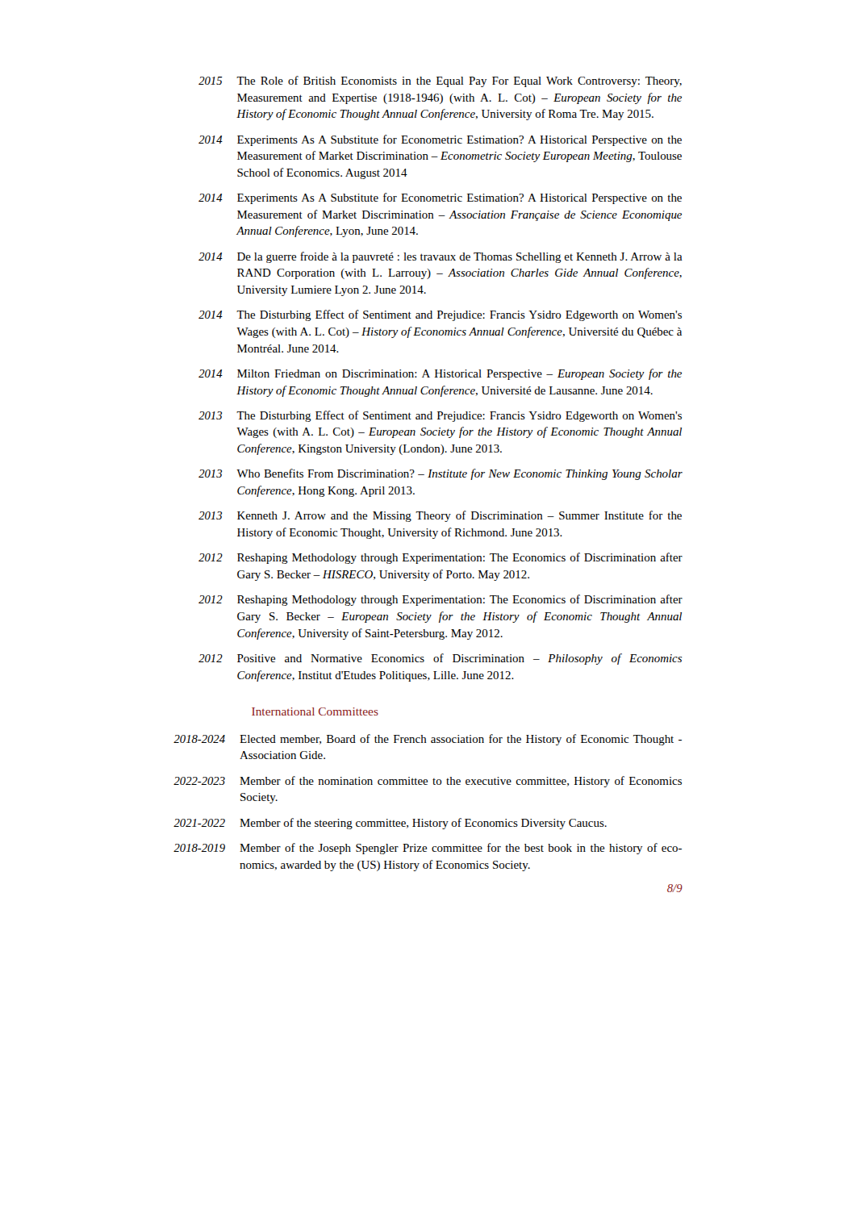2015
The Role of British Economists in the Equal Pay For Equal Work Controversy: Theory, Measurement and Expertise (1918-1946) (with A. L. Cot) – European Society for the History of Economic Thought Annual Conference, University of Roma Tre. May 2015.
2014
Experiments As A Substitute for Econometric Estimation? A Historical Perspective on the Measurement of Market Discrimination – Econometric Society European Meeting, Toulouse School of Economics. August 2014
2014
Experiments As A Substitute for Econometric Estimation? A Historical Perspective on the Measurement of Market Discrimination – Association Française de Science Economique Annual Conference, Lyon, June 2014.
2014
De la guerre froide à la pauvreté : les travaux de Thomas Schelling et Kenneth J. Arrow à la RAND Corporation (with L. Larrouy) – Association Charles Gide Annual Conference, University Lumiere Lyon 2. June 2014.
2014
The Disturbing Effect of Sentiment and Prejudice: Francis Ysidro Edgeworth on Women's Wages (with A. L. Cot) – History of Economics Annual Conference, Université du Québec à Montréal. June 2014.
2014
Milton Friedman on Discrimination: A Historical Perspective – European Society for the History of Economic Thought Annual Conference, Université de Lausanne. June 2014.
2013
The Disturbing Effect of Sentiment and Prejudice: Francis Ysidro Edgeworth on Women's Wages (with A. L. Cot) – European Society for the History of Economic Thought Annual Conference, Kingston University (London). June 2013.
2013
Who Benefits From Discrimination? – Institute for New Economic Thinking Young Scholar Conference, Hong Kong. April 2013.
2013
Kenneth J. Arrow and the Missing Theory of Discrimination – Summer Institute for the History of Economic Thought, University of Richmond. June 2013.
2012
Reshaping Methodology through Experimentation: The Economics of Discrimination after Gary S. Becker – HISRECO, University of Porto. May 2012.
2012
Reshaping Methodology through Experimentation: The Economics of Discrimination after Gary S. Becker – European Society for the History of Economic Thought Annual Conference, University of Saint-Petersburg. May 2012.
2012
Positive and Normative Economics of Discrimination – Philosophy of Economics Conference, Institut d'Etudes Politiques, Lille. June 2012.
International Committees
2018-2024
Elected member, Board of the French association for the History of Economic Thought - Association Gide.
2022-2023
Member of the nomination committee to the executive committee, History of Economics Society.
2021-2022
Member of the steering committee, History of Economics Diversity Caucus.
2018-2019
Member of the Joseph Spengler Prize committee for the best book in the history of economics, awarded by the (US) History of Economics Society.
8/9